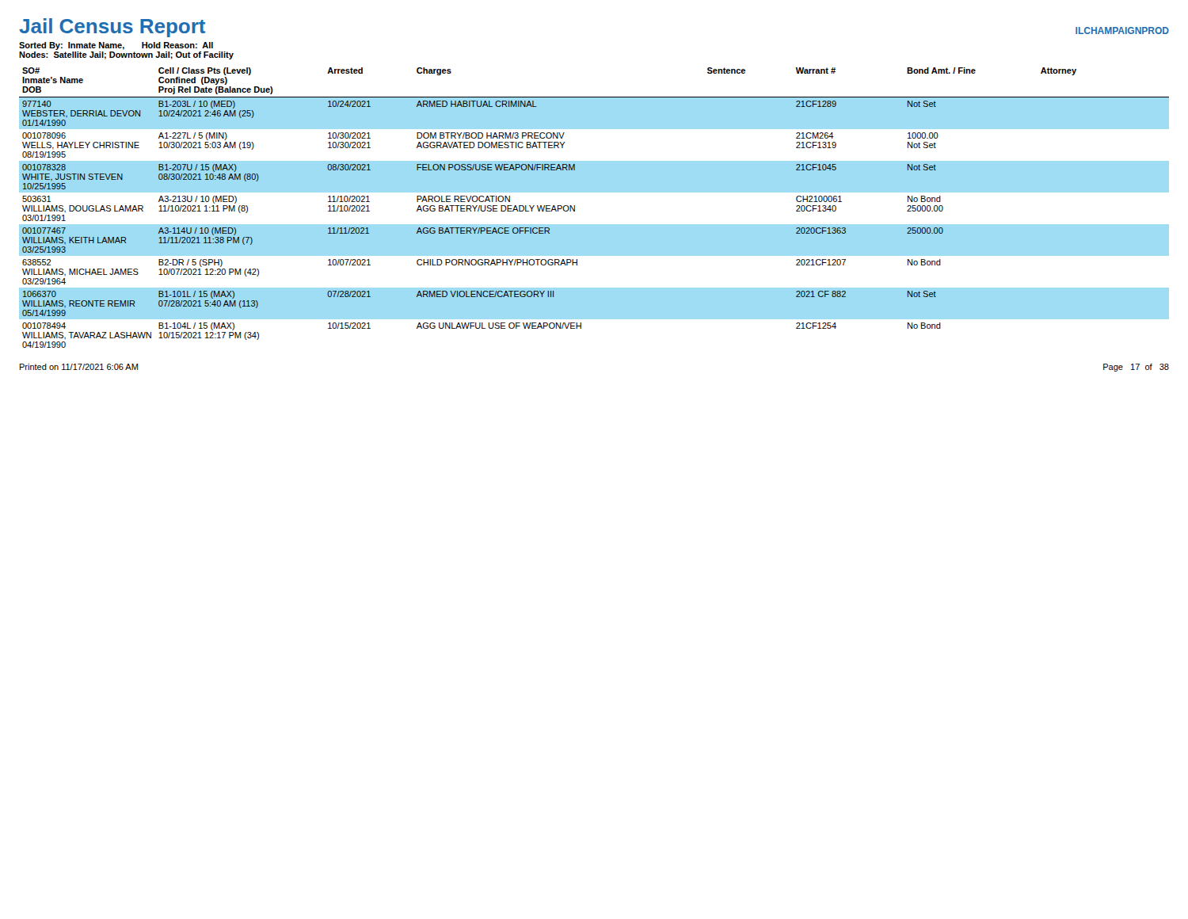ILCHAMPAIGNPROD
Jail Census Report
Sorted By: Inmate Name, Hold Reason: All
Nodes: Satellite Jail; Downtown Jail; Out of Facility
| SO# Inmate's Name DOB | Cell / Class Pts (Level) Confined (Days) Proj Rel Date (Balance Due) | Arrested | Charges | Sentence | Warrant # | Bond Amt. / Fine | Attorney |
| --- | --- | --- | --- | --- | --- | --- | --- |
| 977140 WEBSTER, DERRIAL DEVON 01/14/1990 | B1-203L / 10 (MED) 10/24/2021 2:46 AM (25) | 10/24/2021 | ARMED HABITUAL CRIMINAL | | 21CF1289 | Not Set | |
| 001078096 WELLS, HAYLEY CHRISTINE 08/19/1995 | A1-227L / 5 (MIN) 10/30/2021 5:03 AM (19) | 10/30/2021 10/30/2021 | DOM BTRY/BOD HARM/3 PRECONV AGGRAVATED DOMESTIC BATTERY | | 21CM264 21CF1319 | 1000.00 Not Set | |
| 001078328 WHITE, JUSTIN STEVEN 10/25/1995 | B1-207U / 15 (MAX) 08/30/2021 10:48 AM (80) | 08/30/2021 | FELON POSS/USE WEAPON/FIREARM | | 21CF1045 | Not Set | |
| 503631 WILLIAMS, DOUGLAS LAMAR 03/01/1991 | A3-213U / 10 (MED) 11/10/2021 1:11 PM (8) | 11/10/2021 11/10/2021 | PAROLE REVOCATION AGG BATTERY/USE DEADLY WEAPON | | CH2100061 20CF1340 | No Bond 25000.00 | |
| 001077467 WILLIAMS, KEITH LAMAR 03/25/1993 | A3-114U / 10 (MED) 11/11/2021 11:38 PM (7) | 11/11/2021 | AGG BATTERY/PEACE OFFICER | | 2020CF1363 | 25000.00 | |
| 638552 WILLIAMS, MICHAEL JAMES 03/29/1964 | B2-DR / 5 (SPH) 10/07/2021 12:20 PM (42) | 10/07/2021 | CHILD PORNOGRAPHY/PHOTOGRAPH | | 2021CF1207 | No Bond | |
| 1066370 WILLIAMS, REONTE REMIR 05/14/1999 | B1-101L / 15 (MAX) 07/28/2021 5:40 AM (113) | 07/28/2021 | ARMED VIOLENCE/CATEGORY III | | 2021 CF 882 | Not Set | |
| 001078494 WILLIAMS, TAVARAZ LASHAWN 04/19/1990 | B1-104L / 15 (MAX) 10/15/2021 12:17 PM (34) | 10/15/2021 | AGG UNLAWFUL USE OF WEAPON/VEH | | 21CF1254 | No Bond | |
Printed on 11/17/2021 6:06 AM Page 17 of 38